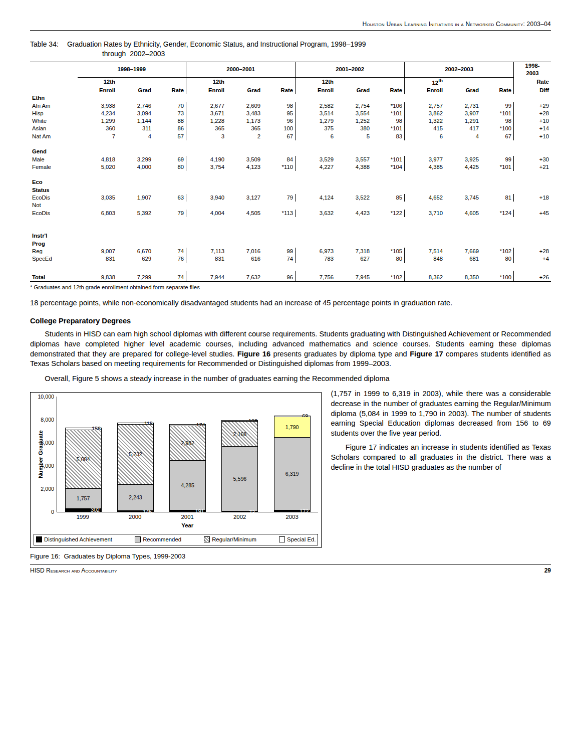Houston Urban Learning Initiatives in a Networked Community: 2003–04
Table 34: Graduation Rates by Ethnicity, Gender, Economic Status, and Instructional Program, 1998–1999
through 2002–2003
| | 1998–1999 | 2000–2001 | 2001–2002 | 2002–2003 | 1998- 2003 |
| --- | --- | --- | --- | --- | --- |
| | 12th | | | 12th | | | 12th | | | 12 th | | | Rate |
| | Enroll | Grad | Rate | Enroll | Grad | Rate | Enroll | Grad | Rate | Enroll | Grad | Rate | Diff |
| Ethn | |
| Afri Am | 3,938 | 2,746 | 70 | 2,677 | 2,609 | 98 | 2,582 | 2,754 | *106 | 2,757 | 2,731 | 99 | +29 |
| Hisp | 4,234 | 3,094 | 73 | 3,671 | 3,483 | 95 | 3,514 | 3,554 | *101 | 3,862 | 3,907 | *101 | +28 |
| White | 1,299 | 1,144 | 88 | 1,228 | 1,173 | 96 | 1,279 | 1,252 | 98 | 1,322 | 1,291 | 98 | +10 |
| Asian | 360 | 311 | 86 | 365 | 365 | 100 | 375 | 380 | *101 | 415 | 417 | *100 | +14 |
| Nat Am | 7 | 4 | 57 | 3 | 2 | 67 | 6 | 5 | 83 | 6 | 4 | 67 | +10 |
| Gend | |
| Male | 4,818 | 3,299 | 69 | 4,190 | 3,509 | 84 | 3,529 | 3,557 | *101 | 3,977 | 3,925 | 99 | +30 |
| Female | 5,020 | 4,000 | 80 | 3,754 | 4,123 | *110 | 4,227 | 4,388 | *104 | 4,385 | 4,425 | *101 | +21 |
| Eco | |
| Status | |
| EcoDis | 3,035 | 1,907 | 63 | 3,940 | 3,127 | 79 | 4,124 | 3,522 | 85 | 4,652 | 3,745 | 81 | +18 |
| Not | |
| EcoDis | 6,803 | 5,392 | 79 | 4,004 | 4,505 | *113 | 3,632 | 4,423 | *122 | 3,710 | 4,605 | *124 | +45 |
| Instr'l | |
| Prog | |
| Reg | 9,007 | 6,670 | 74 | 7,113 | 7,016 | 99 | 6,973 | 7,318 | *105 | 7,514 | 7,669 | *102 | +28 |
| SpecEd | 831 | 629 | 76 | 831 | 616 | 74 | 783 | 627 | 80 | 848 | 681 | 80 | +4 |
| Total | 9,838 | 7,299 | 74 | 7,944 | 7,632 | 96 | 7,756 | 7,945 | *102 | 8,362 | 8,350 | *100 | +26 |
* Graduates and 12th grade enrollment obtained form separate files
18 percentage points, while non-economically disadvantaged students had an increase of 45 percentage points in graduation rate.
College Preparatory Degrees
Students in HISD can earn high school diplomas with different course requirements. Students graduating with Distinguished Achievement or Recommended diplomas have completed higher level academic courses, including advanced mathematics and science courses. Students earning these diplomas demonstrated that they are prepared for college-level studies. Figure 16 presents graduates by diploma type and Figure 17 compares students identified as Texas Scholars based on meeting requirements for Recommended or Distinguished diplomas from 1999–2003.
Overall, Figure 5 shows a steady increase in the number of graduates earning the Recommended diploma
Number Graduate
10,000 8,000 6,000 4,000 2,000 0
156
5,084
1,757
302
115
5,232
2,243
145
174
2,982
4,285
191
108
2,168
5,596
73
69
1,790
6,319
172
19992000200120022003
Year
Distinguished Achievement Recommended Regular/Minimum Special Ed.
Figure 16: Graduates by Diploma Types, 1999-2003
(1,757 in 1999 to 6,319 in 2003), while there was a considerable decrease in the number of graduates earning the Regular/Minimum diploma (5,084 in 1999 to 1,790 in 2003). The number of students earning Special Education diplomas decreased from 156 to 69 students over the five year period.
Figure 17 indicates an increase in students identified as Texas Scholars compared to all graduates in the district. There was a decline in the total HISD graduates as the number of
HISD Research and Accountability 29